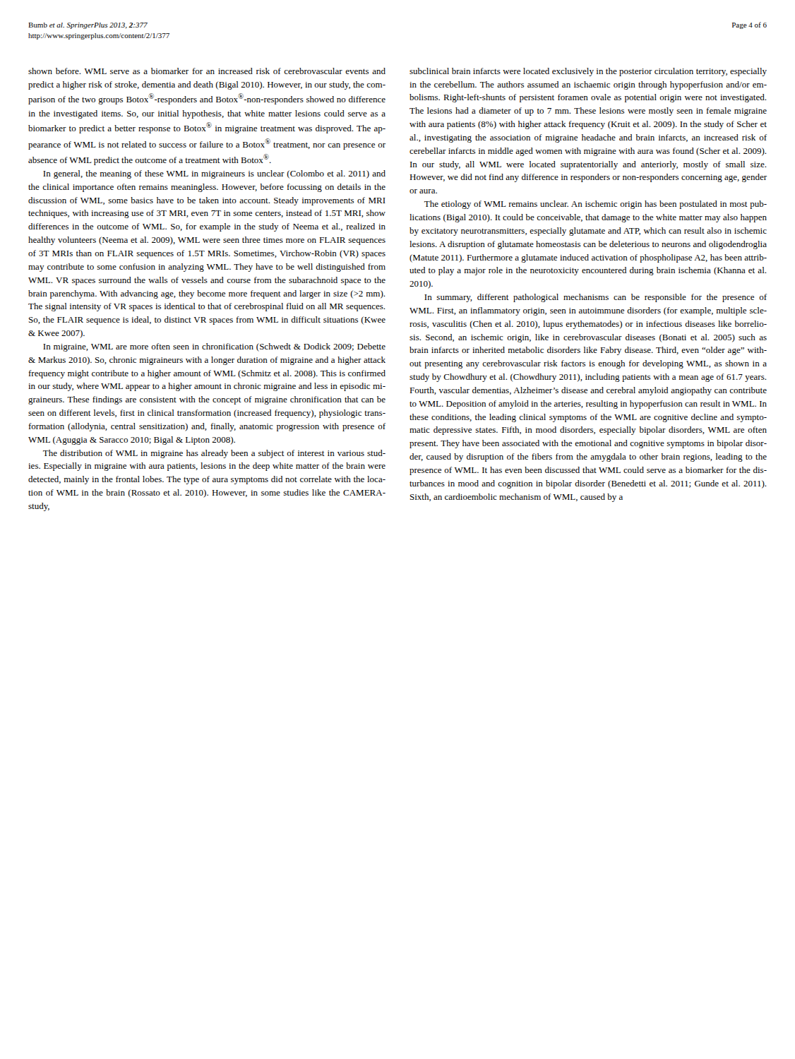Bumb et al. SpringerPlus 2013, 2:377
http://www.springerplus.com/content/2/1/377
Page 4 of 6
shown before. WML serve as a biomarker for an increased risk of cerebrovascular events and predict a higher risk of stroke, dementia and death (Bigal 2010). However, in our study, the comparison of the two groups Botox®-responders and Botox®-non-responders showed no difference in the investigated items. So, our initial hypothesis, that white matter lesions could serve as a biomarker to predict a better response to Botox® in migraine treatment was disproved. The appearance of WML is not related to success or failure to a Botox® treatment, nor can presence or absence of WML predict the outcome of a treatment with Botox®.
In general, the meaning of these WML in migraineurs is unclear (Colombo et al. 2011) and the clinical importance often remains meaningless. However, before focussing on details in the discussion of WML, some basics have to be taken into account. Steady improvements of MRI techniques, with increasing use of 3T MRI, even 7T in some centers, instead of 1.5T MRI, show differences in the outcome of WML. So, for example in the study of Neema et al., realized in healthy volunteers (Neema et al. 2009), WML were seen three times more on FLAIR sequences of 3T MRIs than on FLAIR sequences of 1.5T MRIs. Sometimes, Virchow-Robin (VR) spaces may contribute to some confusion in analyzing WML. They have to be well distinguished from WML. VR spaces surround the walls of vessels and course from the subarachnoid space to the brain parenchyma. With advancing age, they become more frequent and larger in size (>2 mm). The signal intensity of VR spaces is identical to that of cerebrospinal fluid on all MR sequences. So, the FLAIR sequence is ideal, to distinct VR spaces from WML in difficult situations (Kwee & Kwee 2007).
In migraine, WML are more often seen in chronification (Schwedt & Dodick 2009; Debette & Markus 2010). So, chronic migraineurs with a longer duration of migraine and a higher attack frequency might contribute to a higher amount of WML (Schmitz et al. 2008). This is confirmed in our study, where WML appear to a higher amount in chronic migraine and less in episodic migraineurs. These findings are consistent with the concept of migraine chronification that can be seen on different levels, first in clinical transformation (increased frequency), physiologic transformation (allodynia, central sensitization) and, finally, anatomic progression with presence of WML (Aguggia & Saracco 2010; Bigal & Lipton 2008).
The distribution of WML in migraine has already been a subject of interest in various studies. Especially in migraine with aura patients, lesions in the deep white matter of the brain were detected, mainly in the frontal lobes. The type of aura symptoms did not correlate with the location of WML in the brain (Rossato et al. 2010). However, in some studies like the CAMERA-study,
subclinical brain infarcts were located exclusively in the posterior circulation territory, especially in the cerebellum. The authors assumed an ischaemic origin through hypoperfusion and/or embolisms. Right-left-shunts of persistent foramen ovale as potential origin were not investigated. The lesions had a diameter of up to 7 mm. These lesions were mostly seen in female migraine with aura patients (8%) with higher attack frequency (Kruit et al. 2009). In the study of Scher et al., investigating the association of migraine headache and brain infarcts, an increased risk of cerebellar infarcts in middle aged women with migraine with aura was found (Scher et al. 2009). In our study, all WML were located supratentorially and anteriorly, mostly of small size. However, we did not find any difference in responders or non-responders concerning age, gender or aura.
The etiology of WML remains unclear. An ischemic origin has been postulated in most publications (Bigal 2010). It could be conceivable, that damage to the white matter may also happen by excitatory neurotransmitters, especially glutamate and ATP, which can result also in ischemic lesions. A disruption of glutamate homeostasis can be deleterious to neurons and oligodendroglia (Matute 2011). Furthermore a glutamate induced activation of phospholipase A2, has been attributed to play a major role in the neurotoxicity encountered during brain ischemia (Khanna et al. 2010).
In summary, different pathological mechanisms can be responsible for the presence of WML. First, an inflammatory origin, seen in autoimmune disorders (for example, multiple sclerosis, vasculitis (Chen et al. 2010), lupus erythematodes) or in infectious diseases like borreliosis. Second, an ischemic origin, like in cerebrovascular diseases (Bonati et al. 2005) such as brain infarcts or inherited metabolic disorders like Fabry disease. Third, even “older age” without presenting any cerebrovascular risk factors is enough for developing WML, as shown in a study by Chowdhury et al. (Chowdhury 2011), including patients with a mean age of 61.7 years. Fourth, vascular dementias, Alzheimer’s disease and cerebral amyloid angiopathy can contribute to WML. Deposition of amyloid in the arteries, resulting in hypoperfusion can result in WML. In these conditions, the leading clinical symptoms of the WML are cognitive decline and symptomatic depressive states. Fifth, in mood disorders, especially bipolar disorders, WML are often present. They have been associated with the emotional and cognitive symptoms in bipolar disorder, caused by disruption of the fibers from the amygdala to other brain regions, leading to the presence of WML. It has even been discussed that WML could serve as a biomarker for the disturbances in mood and cognition in bipolar disorder (Benedetti et al. 2011; Gunde et al. 2011). Sixth, an cardioembolic mechanism of WML, caused by a